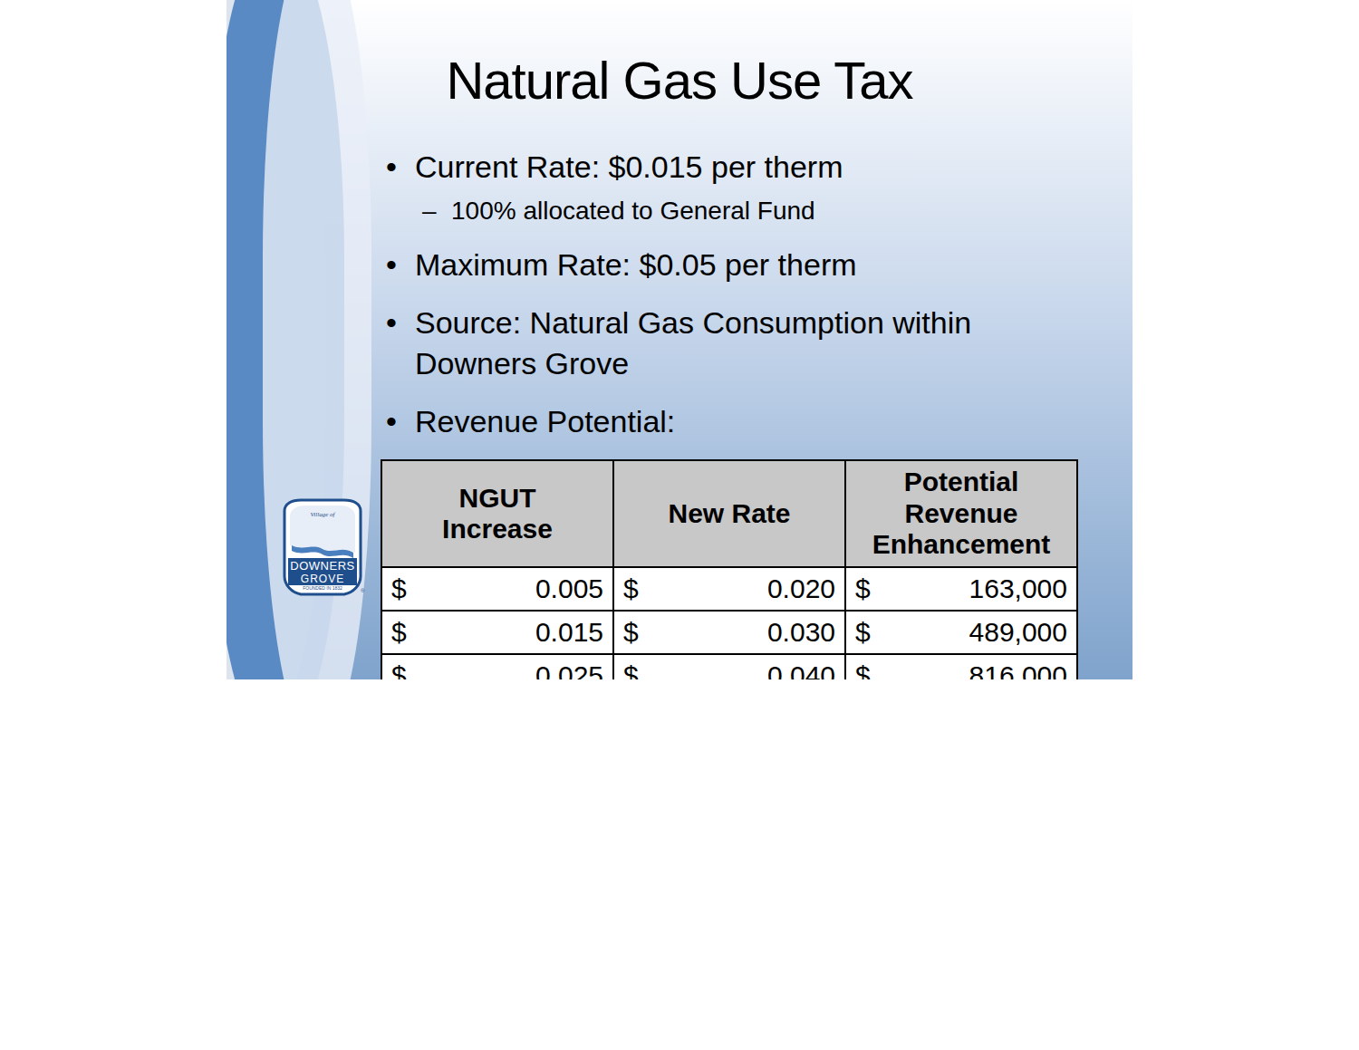Natural Gas Use Tax
Current Rate: $0.015 per therm
100% allocated to General Fund
Maximum Rate: $0.05 per therm
Source: Natural Gas Consumption within Downers Grove
Revenue Potential:
| NGUT Increase | New Rate | Potential Revenue Enhancement |
| --- | --- | --- |
| $ 0.005 | $ 0.020 | $ 163,000 |
| $ 0.015 | $ 0.030 | $ 489,000 |
| $ 0.025 | $ 0.040 | $ 816,000 |
Village of DOWNERS GROVE FOUNDED IN 1832 ®